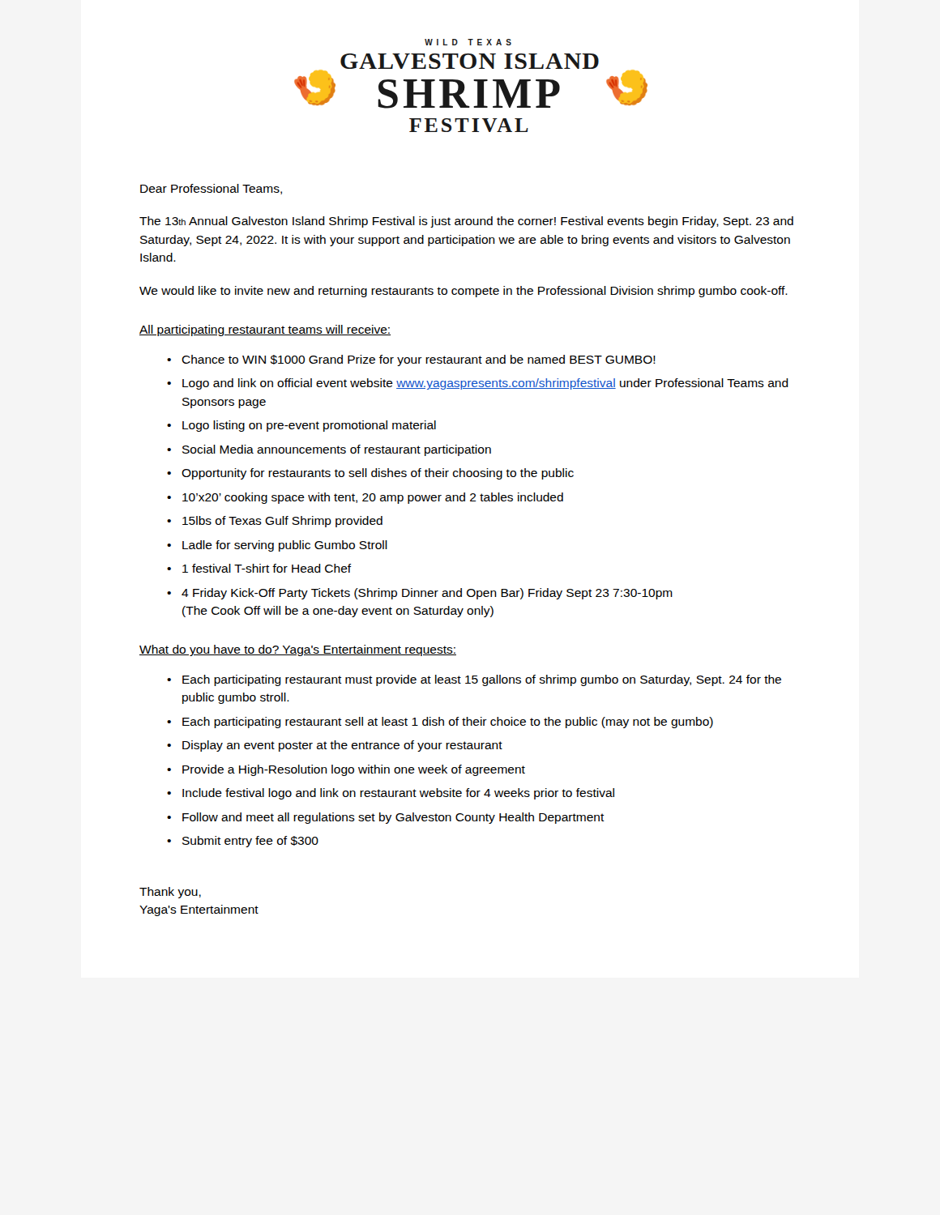🍤 WILD TEXAS GALVESTON ISLAND SHRIMP FESTIVAL 🍤
Dear Professional Teams,
The 13th Annual Galveston Island Shrimp Festival is just around the corner! Festival events begin Friday, Sept. 23 and Saturday, Sept 24, 2022. It is with your support and participation we are able to bring events and visitors to Galveston Island.
We would like to invite new and returning restaurants to compete in the Professional Division shrimp gumbo cook-off.
All participating restaurant teams will receive:
Chance to WIN $1000 Grand Prize for your restaurant and be named BEST GUMBO!
Logo and link on official event website www.yagaspresents.com/shrimpfestival under Professional Teams and Sponsors page
Logo listing on pre-event promotional material
Social Media announcements of restaurant participation
Opportunity for restaurants to sell dishes of their choosing to the public
10’x20’ cooking space with tent, 20 amp power and 2 tables included
15lbs of Texas Gulf Shrimp provided
Ladle for serving public Gumbo Stroll
1 festival T-shirt for Head Chef
4 Friday Kick-Off Party Tickets (Shrimp Dinner and Open Bar) Friday Sept 23 7:30-10pm (The Cook Off will be a one-day event on Saturday only)
What do you have to do? Yaga's Entertainment requests:
Each participating restaurant must provide at least 15 gallons of shrimp gumbo on Saturday, Sept. 24 for the public gumbo stroll.
Each participating restaurant sell at least 1 dish of their choice to the public (may not be gumbo)
Display an event poster at the entrance of your restaurant
Provide a High-Resolution logo within one week of agreement
Include festival logo and link on restaurant website for 4 weeks prior to festival
Follow and meet all regulations set by Galveston County Health Department
Submit entry fee of $300
Thank you,
Yaga's Entertainment